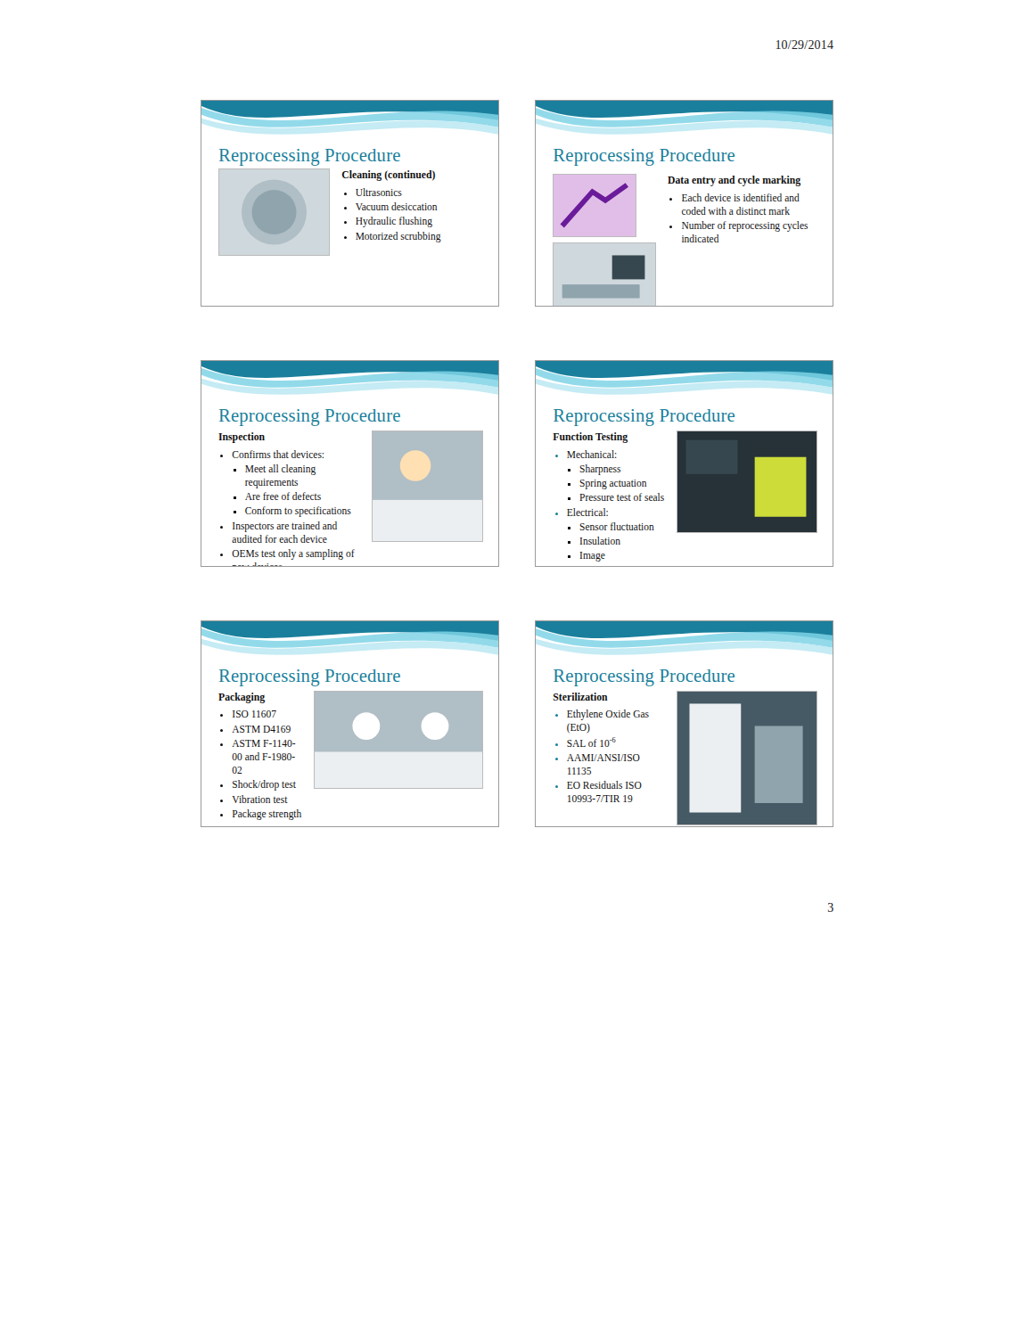10/29/2014
Reprocessing Procedure
Cleaning (continued)
Ultrasonics
Vacuum desiccation
Hydraulic flushing
Motorized scrubbing
Reprocessing Procedure
Data entry and cycle marking
Each device is identified and coded with a distinct mark
Number of reprocessing cycles indicated
Reprocessing Procedure
Inspection
Confirms that devices:
Meet all cleaning requirements
Are free of defects
Conform to specifications
Inspectors are trained and audited for each device
OEMs test only a sampling of new devices
Reprocessing Procedure
Function Testing
Mechanical:
Sharpness
Spring actuation
Pressure test of seals
Electrical:
Sensor fluctuation
Insulation
Image
Diagnostics
Reprocessing Procedure
Packaging
ISO 11607
ASTM D4169
ASTM F-1140-00 and F-1980-02
Shock/drop test
Vibration test
Package strength
Reprocessing Procedure
Sterilization
Ethylene Oxide Gas (EtO)
SAL of 10-6
AAMI/ANSI/ISO 11135
EO Residuals ISO 10993-7/TIR 19
3